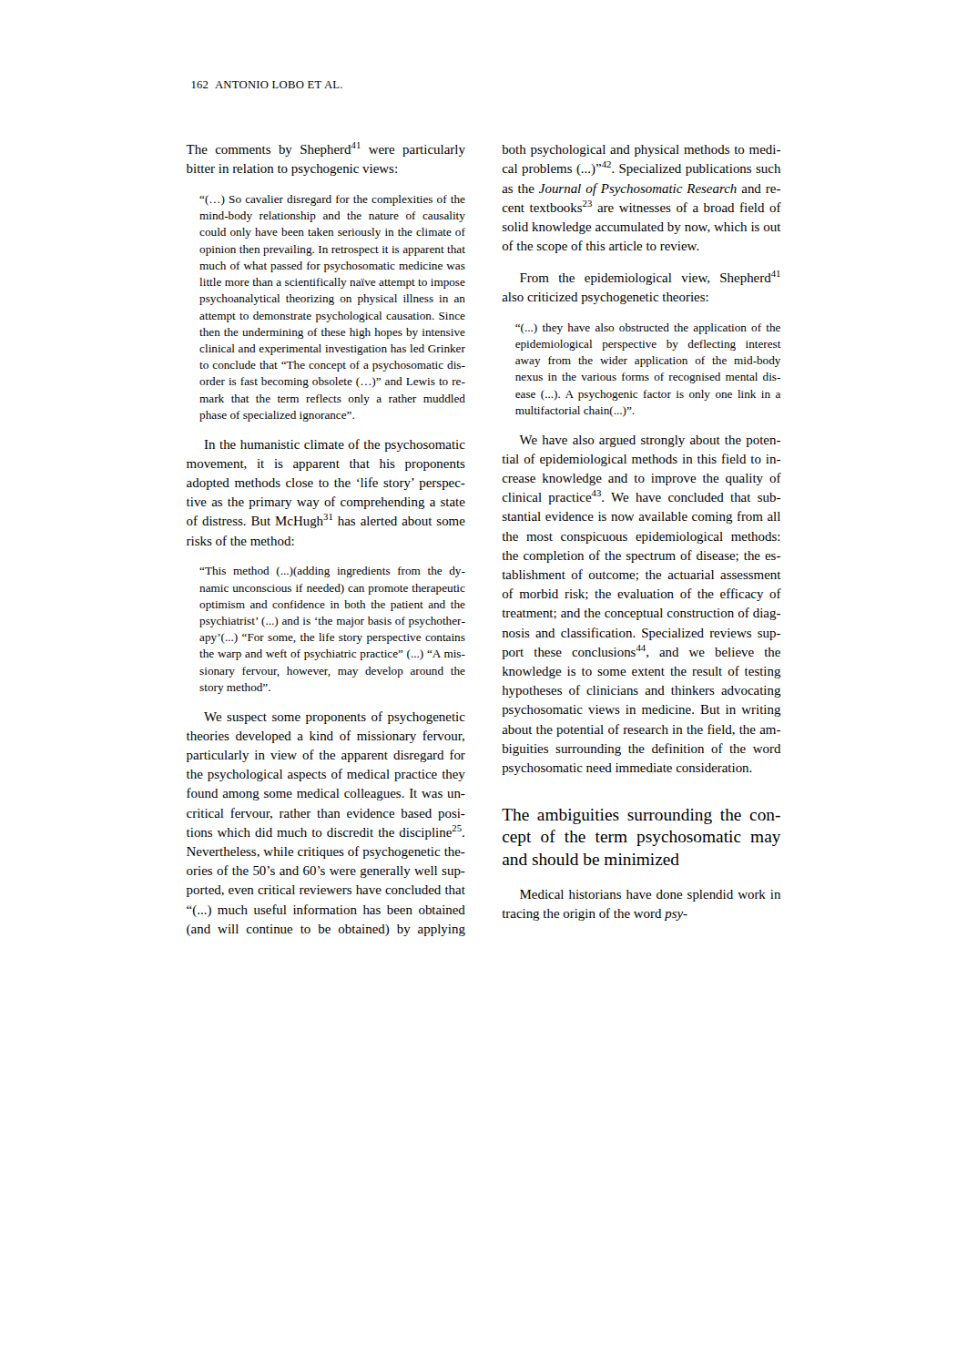162 ANTONIO LOBO ET AL.
The comments by Shepherd41 were particularly bitter in relation to psychogenic views:
“(…) So cavalier disregard for the complexities of the mind-body relationship and the nature of causality could only have been taken seriously in the climate of opinion then prevailing. In retrospect it is apparent that much of what passed for psychosomatic medicine was little more than a scientifically naïve attempt to impose psychoanalytical theorizing on physical illness in an attempt to demonstrate psychological causation. Since then the undermining of these high hopes by intensive clinical and experimental investigation has led Grinker to conclude that “The concept of a psychosomatic disorder is fast becoming obsolete (…)” and Lewis to remark that the term reflects only a rather muddled phase of specialized ignorance”.
In the humanistic climate of the psychosomatic movement, it is apparent that his proponents adopted methods close to the ‘life story’ perspective as the primary way of comprehending a state of distress. But McHugh31 has alerted about some risks of the method:
“This method (...)(adding ingredients from the dynamic unconscious if needed) can promote therapeutic optimism and confidence in both the patient and the psychiatrist’ (...) and is ‘the major basis of psychotherapy’(...) “For some, the life story perspective contains the warp and weft of psychiatric practice” (...) “A missionary fervour, however, may develop around the story method”.
We suspect some proponents of psychogenetic theories developed a kind of missionary fervour, particularly in view of the apparent disregard for the psychological aspects of medical practice they found among some medical colleagues. It was uncritical fervour, rather than evidence based positions which did much to discredit the discipline25. Nevertheless, while critiques of psychogenetic theories of the 50’s and 60’s were generally well supported, even critical reviewers have concluded that “(...) much useful information has been obtained (and will continue to be obtained) by applying both psychological and physical methods to medical problems (...)”42. Specialized publications such as the Journal of Psychosomatic Research and recent textbooks23 are witnesses of a broad field of solid knowledge accumulated by now, which is out of the scope of this article to review.
From the epidemiological view, Shepherd41 also criticized psychogenetic theories:
“(...) they have also obstructed the application of the epidemiological perspective by deflecting interest away from the wider application of the mid-body nexus in the various forms of recognised mental disease (...). A psychogenic factor is only one link in a multifactorial chain(...)”.
We have also argued strongly about the potential of epidemiological methods in this field to increase knowledge and to improve the quality of clinical practice43. We have concluded that substantial evidence is now available coming from all the most conspicuous epidemiological methods: the completion of the spectrum of disease; the establishment of outcome; the actuarial assessment of morbid risk; the evaluation of the efficacy of treatment; and the conceptual construction of diagnosis and classification. Specialized reviews support these conclusions44, and we believe the knowledge is to some extent the result of testing hypotheses of clinicians and thinkers advocating psychosomatic views in medicine. But in writing about the potential of research in the field, the ambiguities surrounding the definition of the word psychosomatic need immediate consideration.
The ambiguities surrounding the concept of the term psychosomatic may and should be minimized
Medical historians have done splendid work in tracing the origin of the word psy-